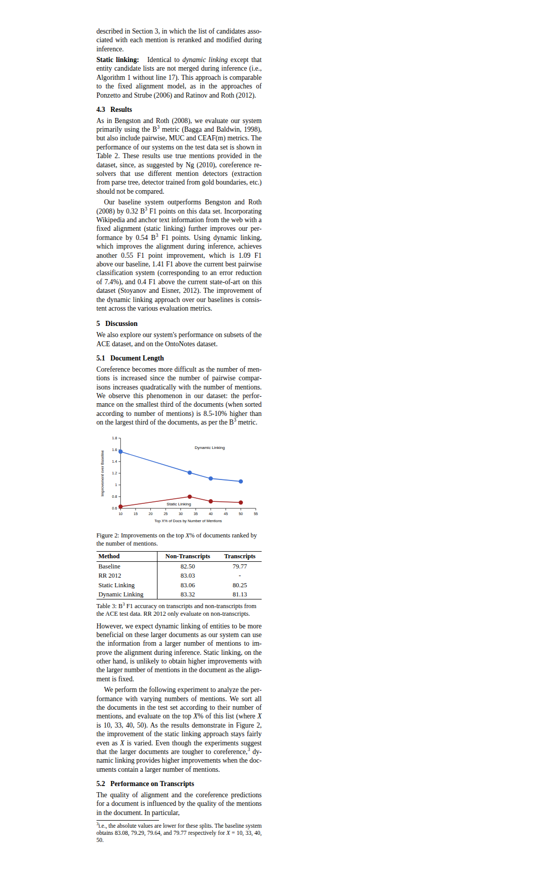described in Section 3, in which the list of candidates associated with each mention is reranked and modified during inference.
Static linking: Identical to dynamic linking except that entity candidate lists are not merged during inference (i.e., Algorithm 1 without line 17). This approach is comparable to the fixed alignment model, as in the approaches of Ponzetto and Strube (2006) and Ratinov and Roth (2012).
4.3 Results
As in Bengston and Roth (2008), we evaluate our system primarily using the B3 metric (Bagga and Baldwin, 1998), but also include pairwise, MUC and CEAF(m) metrics. The performance of our systems on the test data set is shown in Table 2. These results use true mentions provided in the dataset, since, as suggested by Ng (2010), coreference resolvers that use different mention detectors (extraction from parse tree, detector trained from gold boundaries, etc.) should not be compared.
Our baseline system outperforms Bengston and Roth (2008) by 0.32 B3 F1 points on this data set. Incorporating Wikipedia and anchor text information from the web with a fixed alignment (static linking) further improves our performance by 0.54 B3 F1 points. Using dynamic linking, which improves the alignment during inference, achieves another 0.55 F1 point improvement, which is 1.09 F1 above our baseline, 1.41 F1 above the current best pairwise classification system (corresponding to an error reduction of 7.4%), and 0.4 F1 above the current state-of-art on this dataset (Stoyanov and Eisner, 2012). The improvement of the dynamic linking approach over our baselines is consistent across the various evaluation metrics.
5 Discussion
We also explore our system's performance on subsets of the ACE dataset, and on the OntoNotes dataset.
5.1 Document Length
Coreference becomes more difficult as the number of mentions is increased since the number of pairwise comparisons increases quadratically with the number of mentions. We observe this phenomenon in our dataset: the performance on the smallest third of the documents (when sorted according to number of mentions) is 8.5-10% higher than on the largest third of the documents, as per the B3 metric.
0.6 0.8 1 1.2 1.4 1.6 1.8 10 15 20 25 30 35 40 45 50 55 Improvement over Baseline Top X% of Docs by Number of Mentions Dynamic Linking Static Linking
Figure 2: Improvements on the top X% of documents ranked by the number of mentions.
| Method | Non-Transcripts | Transcripts |
| --- | --- | --- |
| Baseline | 82.50 | 79.77 |
| RR 2012 | 83.03 | - |
| Static Linking | 83.06 | 80.25 |
| Dynamic Linking | 83.32 | 81.13 |
Table 3: B3 F1 accuracy on transcripts and non-transcripts from the ACE test data. RR 2012 only evaluate on non-transcripts.
However, we expect dynamic linking of entities to be more beneficial on these larger documents as our system can use the information from a larger number of mentions to improve the alignment during inference. Static linking, on the other hand, is unlikely to obtain higher improvements with the larger number of mentions in the document as the alignment is fixed.
We perform the following experiment to analyze the performance with varying numbers of mentions. We sort all the documents in the test set according to their number of mentions, and evaluate on the top X% of this list (where X is 10, 33, 40, 50). As the results demonstrate in Figure 2, the improvement of the static linking approach stays fairly even as X is varied. Even though the experiments suggest that the larger documents are tougher to coreference,3 dynamic linking provides higher improvements when the documents contain a larger number of mentions.
5.2 Performance on Transcripts
The quality of alignment and the coreference predictions for a document is influenced by the quality of the mentions in the document. In particular,
3i.e., the absolute values are lower for these splits. The baseline system obtains 83.08, 79.29, 79.64, and 79.77 respectively for X = 10, 33, 40, 50.